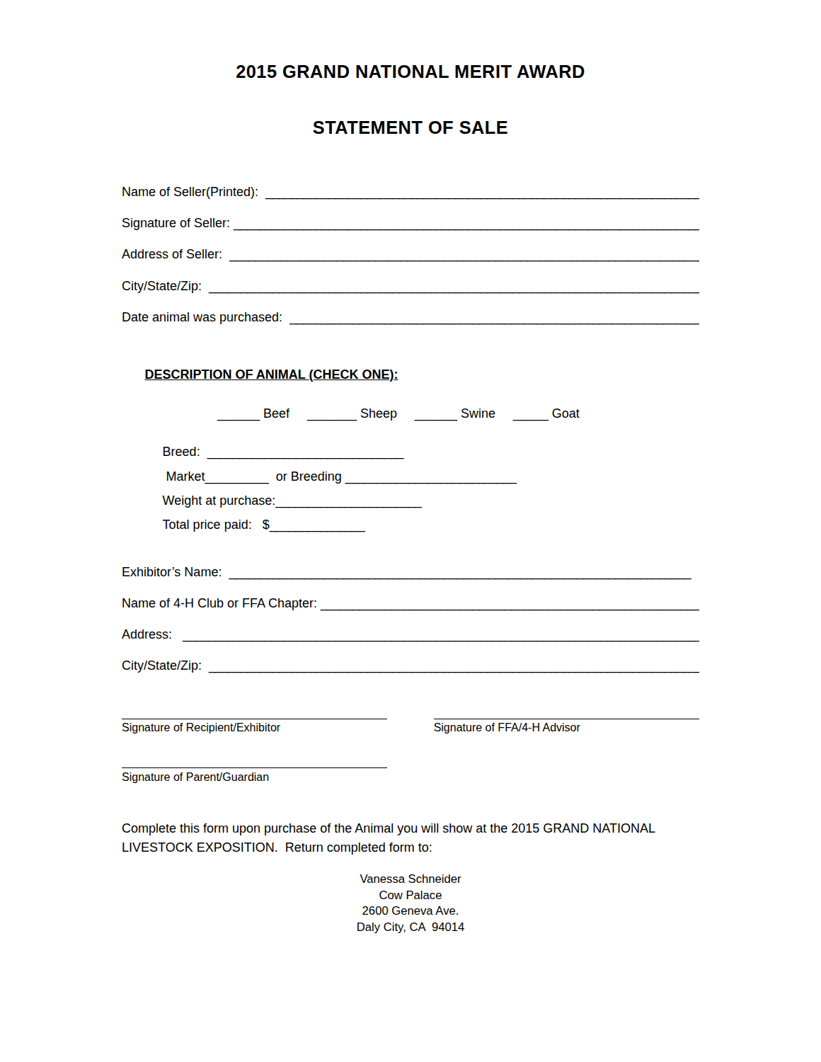2015 GRAND NATIONAL MERIT AWARD
STATEMENT OF SALE
Name of Seller(Printed): _______________________________________________________________________
Signature of Seller: ___________________________________________________________________________
Address of Seller: ___________________________________________________________________________
City/State/Zip: _______________________________________________________________________________
Date animal was purchased: _________________________________________________________________
DESCRIPTION OF ANIMAL (CHECK ONE):
______ Beef _______ Sheep ______ Swine _____ Goat
Breed: _______________________________
Market_________ or Breeding ___________________________
Weight at purchase:_______________________
Total price paid: $_______________
Exhibitor’s Name: _________________________________________________________________________
Name of 4-H Club or FFA Chapter: _______________________________________________________________
Address: _____________________________________________________________________________________
City/State/Zip: _______________________________________________________________________________
Signature of Recipient/Exhibitor
Signature of FFA/4-H Advisor
Signature of Parent/Guardian
Complete this form upon purchase of the Animal you will show at the 2015 GRAND NATIONAL LIVESTOCK EXPOSITION. Return completed form to:
Vanessa Schneider
Cow Palace
2600 Geneva Ave.
Daly City, CA 94014